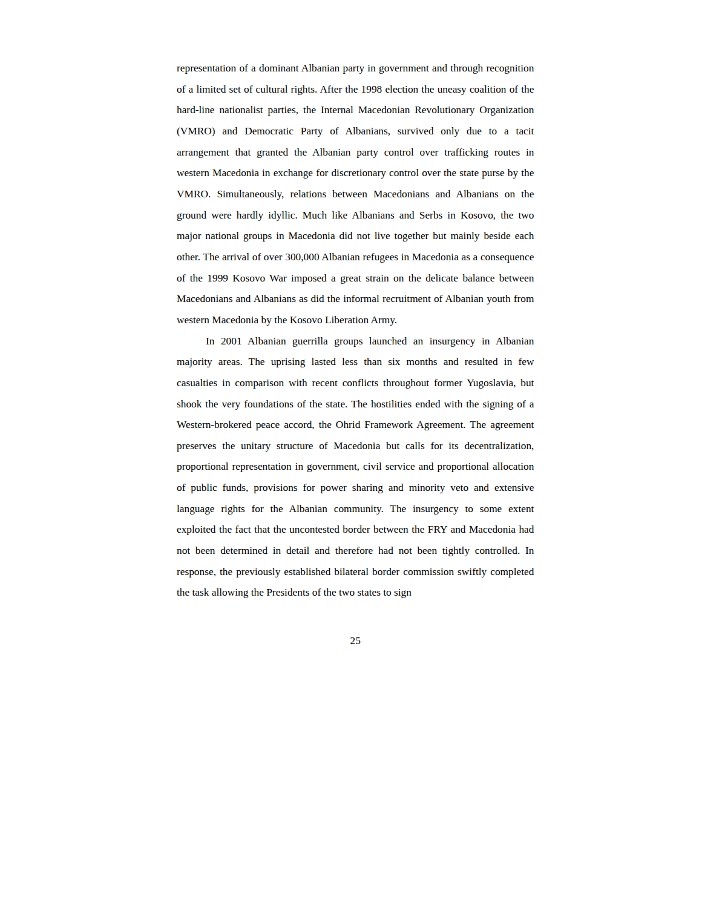representation of a dominant Albanian party in government and through recognition of a limited set of cultural rights. After the 1998 election the uneasy coalition of the hard-line nationalist parties, the Internal Macedonian Revolutionary Organization (VMRO) and Democratic Party of Albanians, survived only due to a tacit arrangement that granted the Albanian party control over trafficking routes in western Macedonia in exchange for discretionary control over the state purse by the VMRO. Simultaneously, relations between Macedonians and Albanians on the ground were hardly idyllic. Much like Albanians and Serbs in Kosovo, the two major national groups in Macedonia did not live together but mainly beside each other. The arrival of over 300,000 Albanian refugees in Macedonia as a consequence of the 1999 Kosovo War imposed a great strain on the delicate balance between Macedonians and Albanians as did the informal recruitment of Albanian youth from western Macedonia by the Kosovo Liberation Army.
In 2001 Albanian guerrilla groups launched an insurgency in Albanian majority areas. The uprising lasted less than six months and resulted in few casualties in comparison with recent conflicts throughout former Yugoslavia, but shook the very foundations of the state. The hostilities ended with the signing of a Western-brokered peace accord, the Ohrid Framework Agreement. The agreement preserves the unitary structure of Macedonia but calls for its decentralization, proportional representation in government, civil service and proportional allocation of public funds, provisions for power sharing and minority veto and extensive language rights for the Albanian community. The insurgency to some extent exploited the fact that the uncontested border between the FRY and Macedonia had not been determined in detail and therefore had not been tightly controlled. In response, the previously established bilateral border commission swiftly completed the task allowing the Presidents of the two states to sign
25